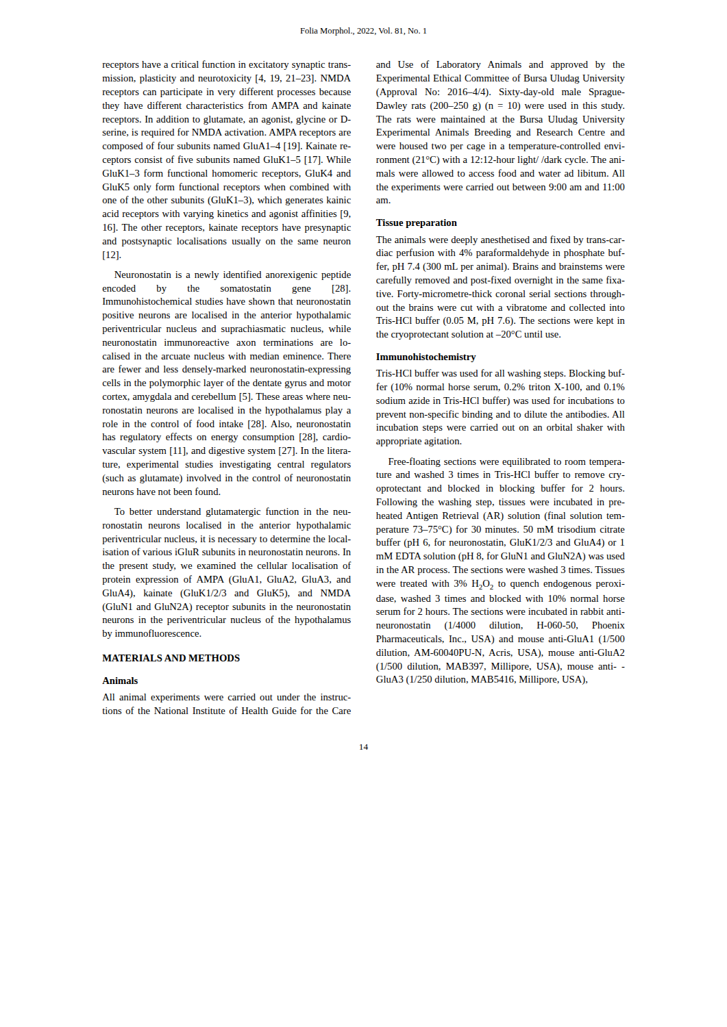Folia Morphol., 2022, Vol. 81, No. 1
receptors have a critical function in excitatory synaptic transmission, plasticity and neurotoxicity [4, 19, 21–23]. NMDA receptors can participate in very different processes because they have different characteristics from AMPA and kainate receptors. In addition to glutamate, an agonist, glycine or D-serine, is required for NMDA activation. AMPA receptors are composed of four subunits named GluA1–4 [19]. Kainate receptors consist of five subunits named GluK1–5 [17]. While GluK1–3 form functional homomeric receptors, GluK4 and GluK5 only form functional receptors when combined with one of the other subunits (GluK1–3), which generates kainic acid receptors with varying kinetics and agonist affinities [9, 16]. The other receptors, kainate receptors have presynaptic and postsynaptic localisations usually on the same neuron [12].
Neuronostatin is a newly identified anorexigenic peptide encoded by the somatostatin gene [28]. Immunohistochemical studies have shown that neuronostatin positive neurons are localised in the anterior hypothalamic periventricular nucleus and suprachiasmatic nucleus, while neuronostatin immunoreactive axon terminations are localised in the arcuate nucleus with median eminence. There are fewer and less densely-marked neuronostatin-expressing cells in the polymorphic layer of the dentate gyrus and motor cortex, amygdala and cerebellum [5]. These areas where neuronostatin neurons are localised in the hypothalamus play a role in the control of food intake [28]. Also, neuronostatin has regulatory effects on energy consumption [28], cardiovascular system [11], and digestive system [27]. In the literature, experimental studies investigating central regulators (such as glutamate) involved in the control of neuronostatin neurons have not been found.
To better understand glutamatergic function in the neuronostatin neurons localised in the anterior hypothalamic periventricular nucleus, it is necessary to determine the localisation of various iGluR subunits in neuronostatin neurons. In the present study, we examined the cellular localisation of protein expression of AMPA (GluA1, GluA2, GluA3, and GluA4), kainate (GluK1/2/3 and GluK5), and NMDA (GluN1 and GluN2A) receptor subunits in the neuronostatin neurons in the periventricular nucleus of the hypothalamus by immunofluorescence.
MATERIALS AND METHODS
Animals
All animal experiments were carried out under the instructions of the National Institute of Health Guide for the Care and Use of Laboratory Animals and approved by the Experimental Ethical Committee of Bursa Uludag University (Approval No: 2016–4/4). Sixty-day-old male Sprague-Dawley rats (200–250 g) (n = 10) were used in this study. The rats were maintained at the Bursa Uludag University Experimental Animals Breeding and Research Centre and were housed two per cage in a temperature-controlled environment (21°C) with a 12:12-hour light/ /dark cycle. The animals were allowed to access food and water ad libitum. All the experiments were carried out between 9:00 am and 11:00 am.
Tissue preparation
The animals were deeply anesthetised and fixed by trans-cardiac perfusion with 4% paraformaldehyde in phosphate buffer, pH 7.4 (300 mL per animal). Brains and brainstems were carefully removed and post-fixed overnight in the same fixative. Forty-micrometre-thick coronal serial sections throughout the brains were cut with a vibratome and collected into Tris-HCl buffer (0.05 M, pH 7.6). The sections were kept in the cryoprotectant solution at –20°C until use.
Immunohistochemistry
Tris-HCl buffer was used for all washing steps. Blocking buffer (10% normal horse serum, 0.2% triton X-100, and 0.1% sodium azide in Tris-HCl buffer) was used for incubations to prevent non-specific binding and to dilute the antibodies. All incubation steps were carried out on an orbital shaker with appropriate agitation.
Free-floating sections were equilibrated to room temperature and washed 3 times in Tris-HCl buffer to remove cryoprotectant and blocked in blocking buffer for 2 hours. Following the washing step, tissues were incubated in preheated Antigen Retrieval (AR) solution (final solution temperature 73–75°C) for 30 minutes. 50 mM trisodium citrate buffer (pH 6, for neuronostatin, GluK1/2/3 and GluA4) or 1 mM EDTA solution (pH 8, for GluN1 and GluN2A) was used in the AR process. The sections were washed 3 times. Tissues were treated with 3% H2O2 to quench endogenous peroxidase, washed 3 times and blocked with 10% normal horse serum for 2 hours. The sections were incubated in rabbit anti-neuronostatin (1/4000 dilution, H-060-50, Phoenix Pharmaceuticals, Inc., USA) and mouse anti-GluA1 (1/500 dilution, AM-60040PU-N, Acris, USA), mouse anti-GluA2 (1/500 dilution, MAB397, Millipore, USA), mouse anti- -GluA3 (1/250 dilution, MAB5416, Millipore, USA),
14